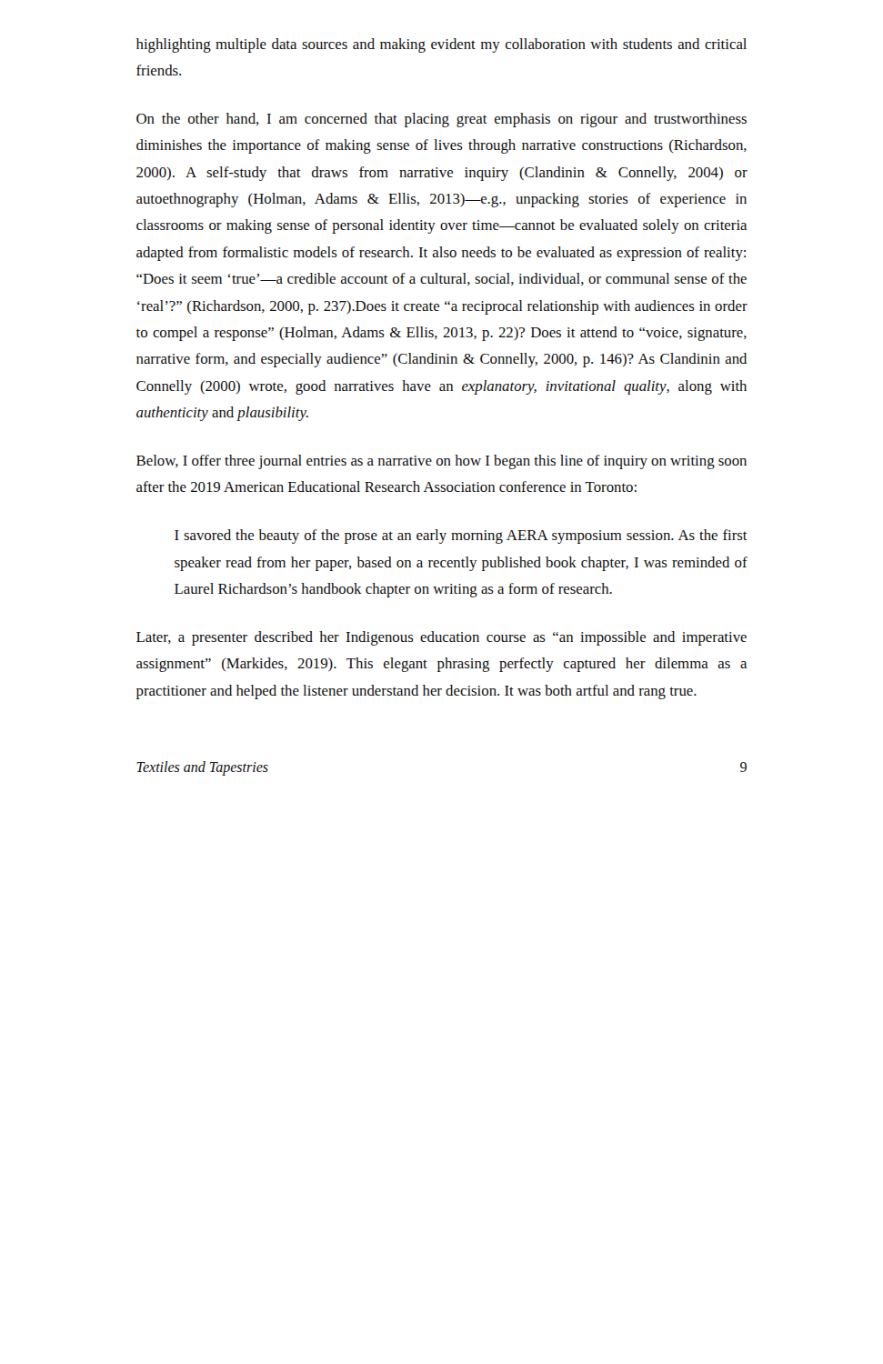highlighting multiple data sources and making evident my collaboration with students and critical friends.
On the other hand, I am concerned that placing great emphasis on rigour and trustworthiness diminishes the importance of making sense of lives through narrative constructions (Richardson, 2000). A self-study that draws from narrative inquiry (Clandinin & Connelly, 2004) or autoethnography (Holman, Adams & Ellis, 2013)—e.g., unpacking stories of experience in classrooms or making sense of personal identity over time—cannot be evaluated solely on criteria adapted from formalistic models of research. It also needs to be evaluated as expression of reality: “Does it seem ‘true’—a credible account of a cultural, social, individual, or communal sense of the ‘real’?” (Richardson, 2000, p. 237).Does it create “a reciprocal relationship with audiences in order to compel a response” (Holman, Adams & Ellis, 2013, p. 22)? Does it attend to “voice, signature, narrative form, and especially audience” (Clandinin & Connelly, 2000, p. 146)? As Clandinin and Connelly (2000) wrote, good narratives have an explanatory, invitational quality, along with authenticity and plausibility.
Below, I offer three journal entries as a narrative on how I began this line of inquiry on writing soon after the 2019 American Educational Research Association conference in Toronto:
I savored the beauty of the prose at an early morning AERA symposium session. As the first speaker read from her paper, based on a recently published book chapter, I was reminded of Laurel Richardson’s handbook chapter on writing as a form of research.
Later, a presenter described her Indigenous education course as “an impossible and imperative assignment” (Markides, 2019). This elegant phrasing perfectly captured her dilemma as a practitioner and helped the listener understand her decision. It was both artful and rang true.
Textiles and Tapestries 9